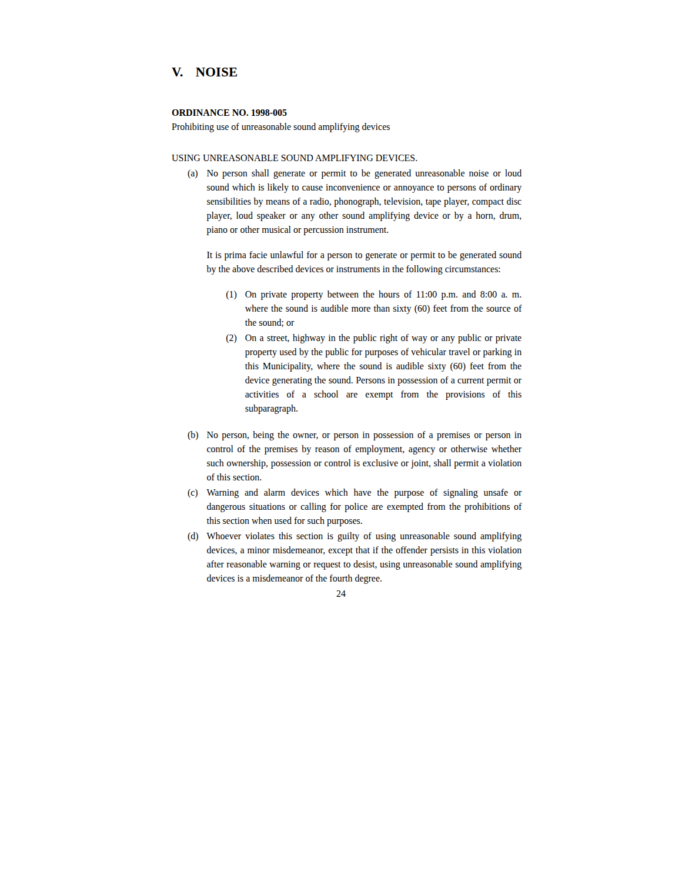V. NOISE
ORDINANCE NO. 1998-005
Prohibiting use of unreasonable sound amplifying devices
USING UNREASONABLE SOUND AMPLIFYING DEVICES.
(a) No person shall generate or permit to be generated unreasonable noise or loud sound which is likely to cause inconvenience or annoyance to persons of ordinary sensibilities by means of a radio, phonograph, television, tape player, compact disc player, loud speaker or any other sound amplifying device or by a horn, drum, piano or other musical or percussion instrument.
It is prima facie unlawful for a person to generate or permit to be generated sound by the above described devices or instruments in the following circumstances:
(1) On private property between the hours of 11:00 p.m. and 8:00 a. m. where the sound is audible more than sixty (60) feet from the source of the sound; or
(2) On a street, highway in the public right of way or any public or private property used by the public for purposes of vehicular travel or parking in this Municipality, where the sound is audible sixty (60) feet from the device generating the sound. Persons in possession of a current permit or activities of a school are exempt from the provisions of this subparagraph.
(b) No person, being the owner, or person in possession of a premises or person in control of the premises by reason of employment, agency or otherwise whether such ownership, possession or control is exclusive or joint, shall permit a violation of this section.
(c) Warning and alarm devices which have the purpose of signaling unsafe or dangerous situations or calling for police are exempted from the prohibitions of this section when used for such purposes.
(d) Whoever violates this section is guilty of using unreasonable sound amplifying devices, a minor misdemeanor, except that if the offender persists in this violation after reasonable warning or request to desist, using unreasonable sound amplifying devices is a misdemeanor of the fourth degree.
24